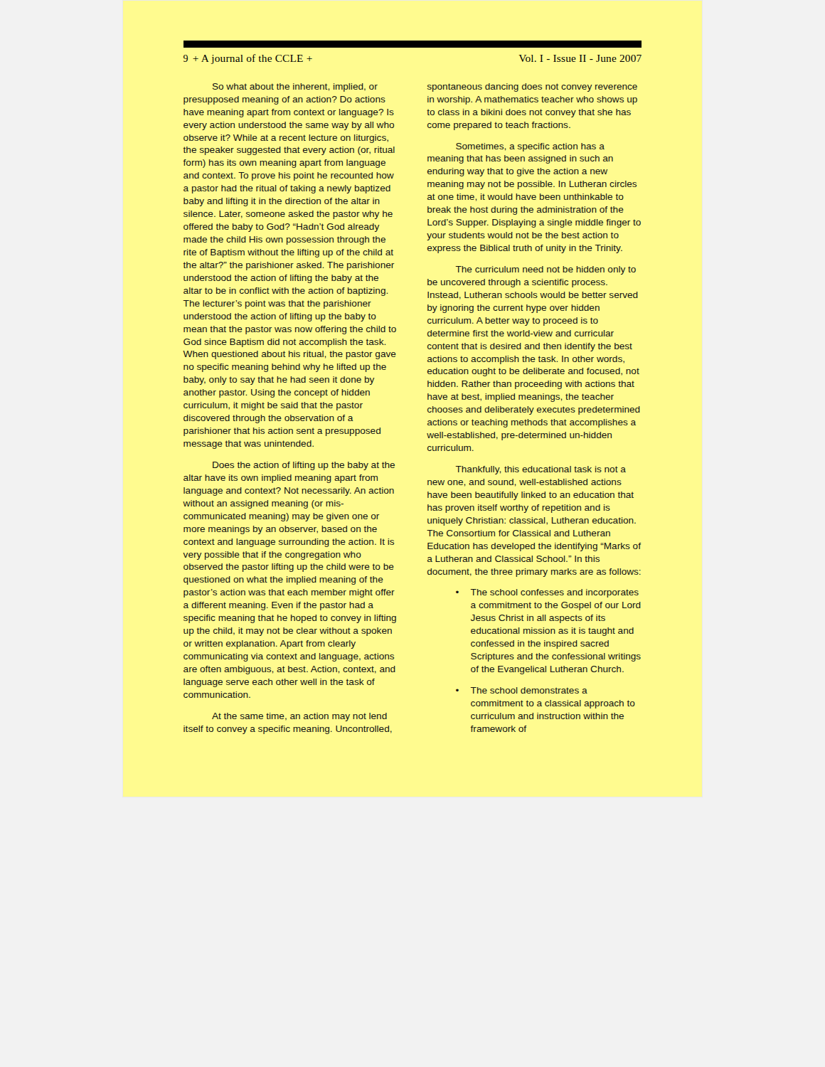9+ A journal of the CCLE +
Vol. I - Issue II - June 2007
So what about the inherent, implied, or presupposed meaning of an action? Do actions have meaning apart from context or language? Is every action understood the same way by all who observe it? While at a recent lecture on liturgics, the speaker suggested that every action (or, ritual form) has its own meaning apart from language and context. To prove his point he recounted how a pastor had the ritual of taking a newly baptized baby and lifting it in the direction of the altar in silence. Later, someone asked the pastor why he offered the baby to God? “Hadn’t God already made the child His own possession through the rite of Baptism without the lifting up of the child at the altar?” the parishioner asked. The parishioner understood the action of lifting the baby at the altar to be in conflict with the action of baptizing. The lecturer’s point was that the parishioner understood the action of lifting up the baby to mean that the pastor was now offering the child to God since Baptism did not accomplish the task. When questioned about his ritual, the pastor gave no specific meaning behind why he lifted up the baby, only to say that he had seen it done by another pastor. Using the concept of hidden curriculum, it might be said that the pastor discovered through the observation of a parishioner that his action sent a presupposed message that was unintended.
Does the action of lifting up the baby at the altar have its own implied meaning apart from language and context? Not necessarily. An action without an assigned meaning (or mis-communicated meaning) may be given one or more meanings by an observer, based on the context and language surrounding the action. It is very possible that if the congregation who observed the pastor lifting up the child were to be questioned on what the implied meaning of the pastor’s action was that each member might offer a different meaning. Even if the pastor had a specific meaning that he hoped to convey in lifting up the child, it may not be clear without a spoken or written explanation. Apart from clearly communicating via context and language, actions are often ambiguous, at best. Action, context, and language serve each other well in the task of communication.
At the same time, an action may not lend itself to convey a specific meaning. Uncontrolled, spontaneous dancing does not convey reverence in worship. A mathematics teacher who shows up to class in a bikini does not convey that she has come prepared to teach fractions.
Sometimes, a specific action has a meaning that has been assigned in such an enduring way that to give the action a new meaning may not be possible. In Lutheran circles at one time, it would have been unthinkable to break the host during the administration of the Lord’s Supper. Displaying a single middle finger to your students would not be the best action to express the Biblical truth of unity in the Trinity.
The curriculum need not be hidden only to be uncovered through a scientific process. Instead, Lutheran schools would be better served by ignoring the current hype over hidden curriculum. A better way to proceed is to determine first the world-view and curricular content that is desired and then identify the best actions to accomplish the task. In other words, education ought to be deliberate and focused, not hidden. Rather than proceeding with actions that have at best, implied meanings, the teacher chooses and deliberately executes predetermined actions or teaching methods that accomplishes a well-established, pre-determined un-hidden curriculum.
Thankfully, this educational task is not a new one, and sound, well-established actions have been beautifully linked to an education that has proven itself worthy of repetition and is uniquely Christian: classical, Lutheran education. The Consortium for Classical and Lutheran Education has developed the identifying “Marks of a Lutheran and Classical School.” In this document, the three primary marks are as follows:
The school confesses and incorporates a commitment to the Gospel of our Lord Jesus Christ in all aspects of its educational mission as it is taught and confessed in the inspired sacred Scriptures and the confessional writings of the Evangelical Lutheran Church.
The school demonstrates a commitment to a classical approach to curriculum and instruction within the framework of